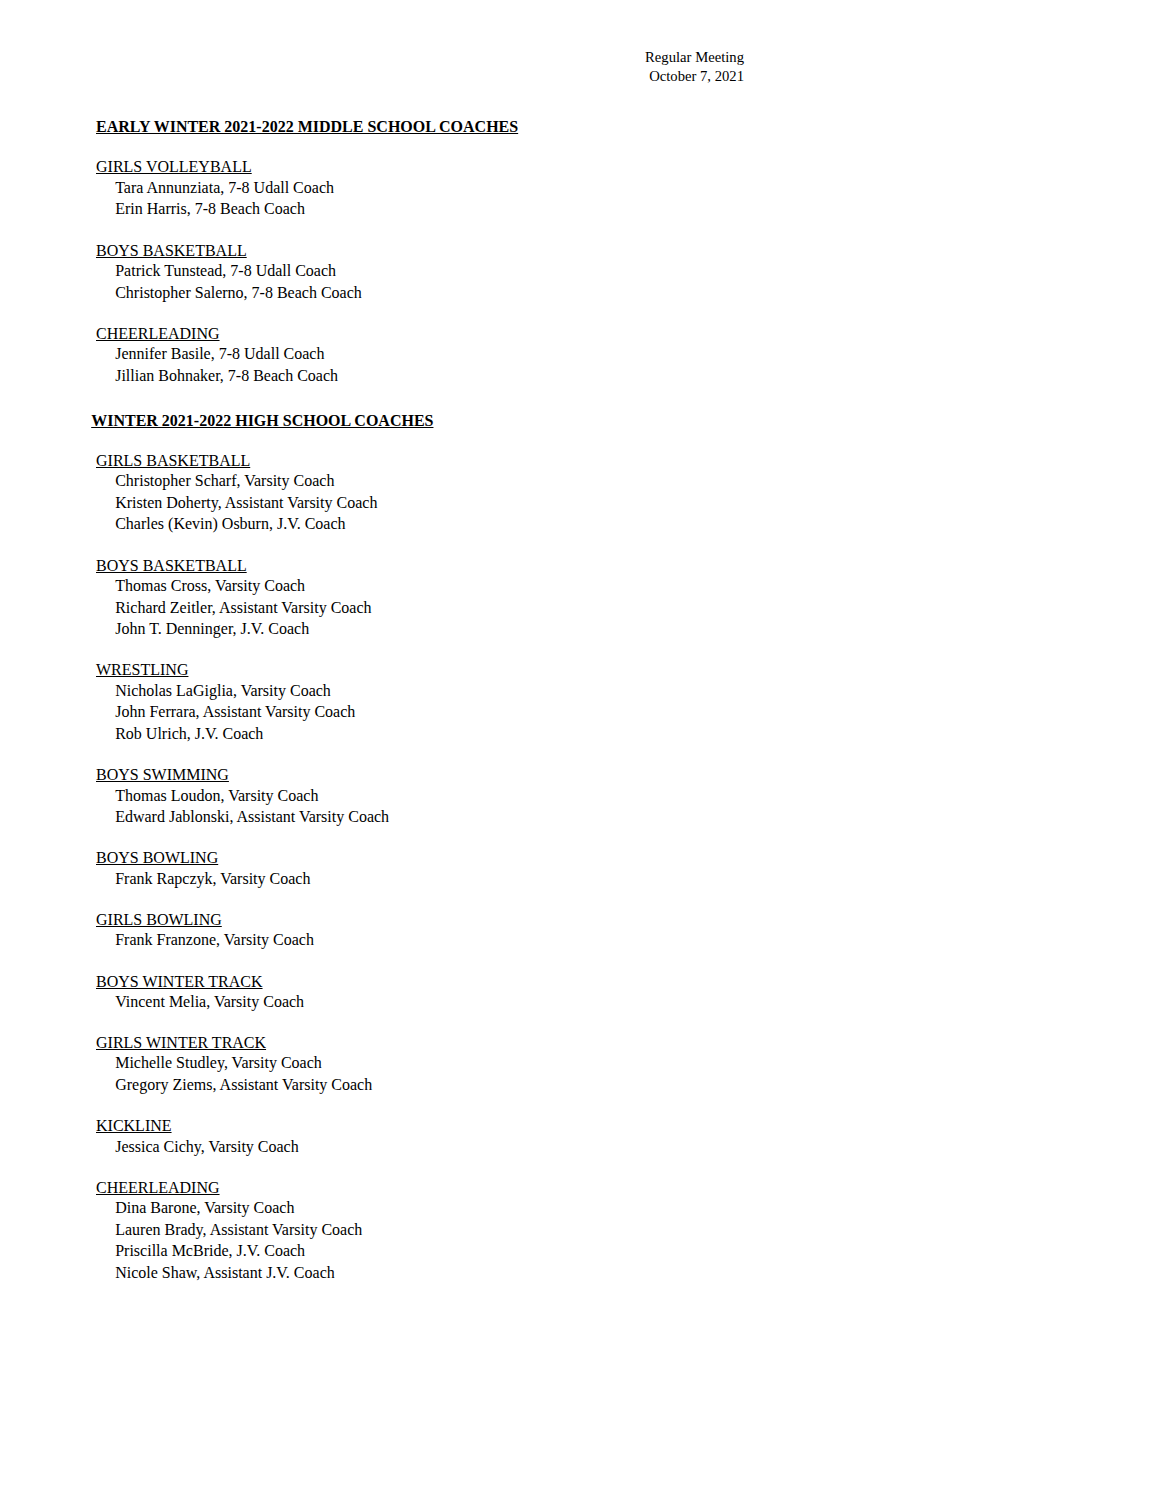Regular Meeting
October 7, 2021
EARLY WINTER 2021-2022 MIDDLE SCHOOL COACHES
GIRLS VOLLEYBALL
Tara Annunziata, 7-8 Udall Coach
Erin Harris, 7-8 Beach Coach
BOYS BASKETBALL
Patrick Tunstead, 7-8 Udall Coach
Christopher Salerno, 7-8 Beach Coach
CHEERLEADING
Jennifer Basile, 7-8 Udall Coach
Jillian Bohnaker, 7-8 Beach Coach
WINTER 2021-2022 HIGH SCHOOL COACHES
GIRLS BASKETBALL
Christopher Scharf, Varsity Coach
Kristen Doherty, Assistant Varsity Coach
Charles (Kevin) Osburn, J.V. Coach
BOYS BASKETBALL
Thomas Cross, Varsity Coach
Richard Zeitler, Assistant Varsity Coach
John T. Denninger, J.V. Coach
WRESTLING
Nicholas LaGiglia, Varsity Coach
John Ferrara, Assistant Varsity Coach
Rob Ulrich, J.V. Coach
BOYS SWIMMING
Thomas Loudon, Varsity Coach
Edward Jablonski, Assistant Varsity Coach
BOYS BOWLING
Frank Rapczyk, Varsity Coach
GIRLS BOWLING
Frank Franzone, Varsity Coach
BOYS WINTER TRACK
Vincent Melia, Varsity Coach
GIRLS WINTER TRACK
Michelle Studley, Varsity Coach
Gregory Ziems, Assistant Varsity Coach
KICKLINE
Jessica Cichy, Varsity Coach
CHEERLEADING
Dina Barone, Varsity Coach
Lauren Brady, Assistant Varsity Coach
Priscilla McBride, J.V. Coach
Nicole Shaw, Assistant J.V. Coach